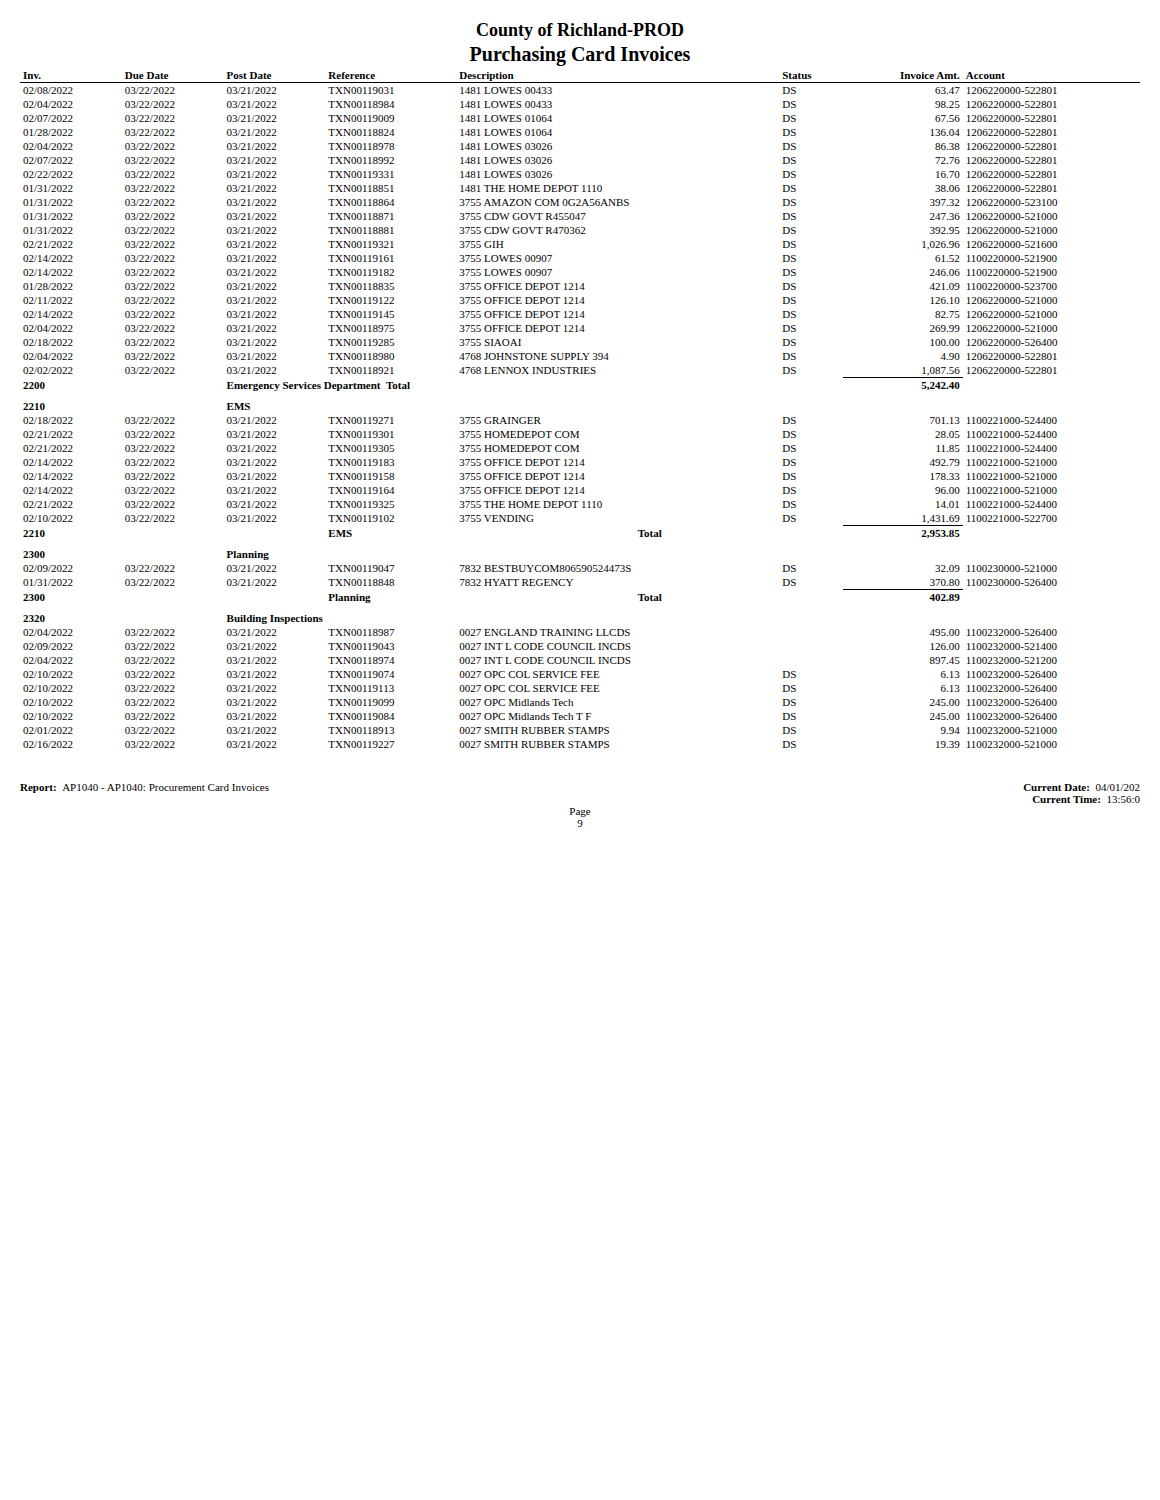County of Richland-PROD
Purchasing Card Invoices
| Inv. | Due Date | Post Date | Reference | Description | Status | Invoice Amt. | Account |
| --- | --- | --- | --- | --- | --- | --- | --- |
| 02/08/2022 | 03/22/2022 | 03/21/2022 | TXN00119031 | 1481 LOWES 00433 | DS | 63.47 | 1206220000-522801 |
| 02/04/2022 | 03/22/2022 | 03/21/2022 | TXN00118984 | 1481 LOWES 00433 | DS | 98.25 | 1206220000-522801 |
| 02/07/2022 | 03/22/2022 | 03/21/2022 | TXN00119009 | 1481 LOWES 01064 | DS | 67.56 | 1206220000-522801 |
| 01/28/2022 | 03/22/2022 | 03/21/2022 | TXN00118824 | 1481 LOWES 01064 | DS | 136.04 | 1206220000-522801 |
| 02/04/2022 | 03/22/2022 | 03/21/2022 | TXN00118978 | 1481 LOWES 03026 | DS | 86.38 | 1206220000-522801 |
| 02/07/2022 | 03/22/2022 | 03/21/2022 | TXN00118992 | 1481 LOWES 03026 | DS | 72.76 | 1206220000-522801 |
| 02/22/2022 | 03/22/2022 | 03/21/2022 | TXN00119331 | 1481 LOWES 03026 | DS | 16.70 | 1206220000-522801 |
| 01/31/2022 | 03/22/2022 | 03/21/2022 | TXN00118851 | 1481 THE HOME DEPOT 1110 | DS | 38.06 | 1206220000-522801 |
| 01/31/2022 | 03/22/2022 | 03/21/2022 | TXN00118864 | 3755 AMAZON COM 0G2A56ANBS | DS | 397.32 | 1206220000-523100 |
| 01/31/2022 | 03/22/2022 | 03/21/2022 | TXN00118871 | 3755 CDW GOVT R455047 | DS | 247.36 | 1206220000-521000 |
| 01/31/2022 | 03/22/2022 | 03/21/2022 | TXN00118881 | 3755 CDW GOVT R470362 | DS | 392.95 | 1206220000-521000 |
| 02/21/2022 | 03/22/2022 | 03/21/2022 | TXN00119321 | 3755 GIH | DS | 1,026.96 | 1206220000-521600 |
| 02/14/2022 | 03/22/2022 | 03/21/2022 | TXN00119161 | 3755 LOWES 00907 | DS | 61.52 | 1100220000-521900 |
| 02/14/2022 | 03/22/2022 | 03/21/2022 | TXN00119182 | 3755 LOWES 00907 | DS | 246.06 | 1100220000-521900 |
| 01/28/2022 | 03/22/2022 | 03/21/2022 | TXN00118835 | 3755 OFFICE DEPOT 1214 | DS | 421.09 | 1100220000-523700 |
| 02/11/2022 | 03/22/2022 | 03/21/2022 | TXN00119122 | 3755 OFFICE DEPOT 1214 | DS | 126.10 | 1206220000-521000 |
| 02/14/2022 | 03/22/2022 | 03/21/2022 | TXN00119145 | 3755 OFFICE DEPOT 1214 | DS | 82.75 | 1206220000-521000 |
| 02/04/2022 | 03/22/2022 | 03/21/2022 | TXN00118975 | 3755 OFFICE DEPOT 1214 | DS | 269.99 | 1206220000-521000 |
| 02/18/2022 | 03/22/2022 | 03/21/2022 | TXN00119285 | 3755 SIAOAI | DS | 100.00 | 1206220000-526400 |
| 02/04/2022 | 03/22/2022 | 03/21/2022 | TXN00118980 | 4768 JOHNSTONE SUPPLY 394 | DS | 4.90 | 1206220000-522801 |
| 02/02/2022 | 03/22/2022 | 03/21/2022 | TXN00118921 | 4768 LENNOX INDUSTRIES | DS | 1,087.56 | 1206220000-522801 |
| 2200 | Emergency Services Department Total | 5,242.40 | |
| 2210 | EMS |
| 02/18/2022 | 03/22/2022 | 03/21/2022 | TXN00119271 | 3755 GRAINGER | DS | 701.13 | 1100221000-524400 |
| 02/21/2022 | 03/22/2022 | 03/21/2022 | TXN00119301 | 3755 HOMEDEPOT COM | DS | 28.05 | 1100221000-524400 |
| 02/21/2022 | 03/22/2022 | 03/21/2022 | TXN00119305 | 3755 HOMEDEPOT COM | DS | 11.85 | 1100221000-524400 |
| 02/14/2022 | 03/22/2022 | 03/21/2022 | TXN00119183 | 3755 OFFICE DEPOT 1214 | DS | 492.79 | 1100221000-521000 |
| 02/14/2022 | 03/22/2022 | 03/21/2022 | TXN00119158 | 3755 OFFICE DEPOT 1214 | DS | 178.33 | 1100221000-521000 |
| 02/14/2022 | 03/22/2022 | 03/21/2022 | TXN00119164 | 3755 OFFICE DEPOT 1214 | DS | 96.00 | 1100221000-521000 |
| 02/21/2022 | 03/22/2022 | 03/21/2022 | TXN00119325 | 3755 THE HOME DEPOT 1110 | DS | 14.01 | 1100221000-524400 |
| 02/10/2022 | 03/22/2022 | 03/21/2022 | TXN00119102 | 3755 VENDING | DS | 1,431.69 | 1100221000-522700 |
| 2210 | | EMS | Total | 2,953.85 | |
| 2300 | Planning |
| 02/09/2022 | 03/22/2022 | 03/21/2022 | TXN00119047 | 7832 BESTBUYCOM806590524473S | DS | 32.09 | 1100230000-521000 |
| 01/31/2022 | 03/22/2022 | 03/21/2022 | TXN00118848 | 7832 HYATT REGENCY | DS | 370.80 | 1100230000-526400 |
| 2300 | | Planning | Total | 402.89 | |
| 2320 | Building Inspections |
| 02/04/2022 | 03/22/2022 | 03/21/2022 | TXN00118987 | 0027 ENGLAND TRAINING LLCDS | | 495.00 | 1100232000-526400 |
| 02/09/2022 | 03/22/2022 | 03/21/2022 | TXN00119043 | 0027 INT L CODE COUNCIL INCDS | | 126.00 | 1100232000-521400 |
| 02/04/2022 | 03/22/2022 | 03/21/2022 | TXN00118974 | 0027 INT L CODE COUNCIL INCDS | | 897.45 | 1100232000-521200 |
| 02/10/2022 | 03/22/2022 | 03/21/2022 | TXN00119074 | 0027 OPC COL SERVICE FEE | DS | 6.13 | 1100232000-526400 |
| 02/10/2022 | 03/22/2022 | 03/21/2022 | TXN00119113 | 0027 OPC COL SERVICE FEE | DS | 6.13 | 1100232000-526400 |
| 02/10/2022 | 03/22/2022 | 03/21/2022 | TXN00119099 | 0027 OPC Midlands Tech | DS | 245.00 | 1100232000-526400 |
| 02/10/2022 | 03/22/2022 | 03/21/2022 | TXN00119084 | 0027 OPC Midlands Tech T F | DS | 245.00 | 1100232000-526400 |
| 02/01/2022 | 03/22/2022 | 03/21/2022 | TXN00118913 | 0027 SMITH RUBBER STAMPS | DS | 9.94 | 1100232000-521000 |
| 02/16/2022 | 03/22/2022 | 03/21/2022 | TXN00119227 | 0027 SMITH RUBBER STAMPS | DS | 19.39 | 1100232000-521000 |
Report: AP1040 - AP1040: Procurement Card Invoices
Current Date: 04/01/202
Current Time: 13:56:0
Page
9